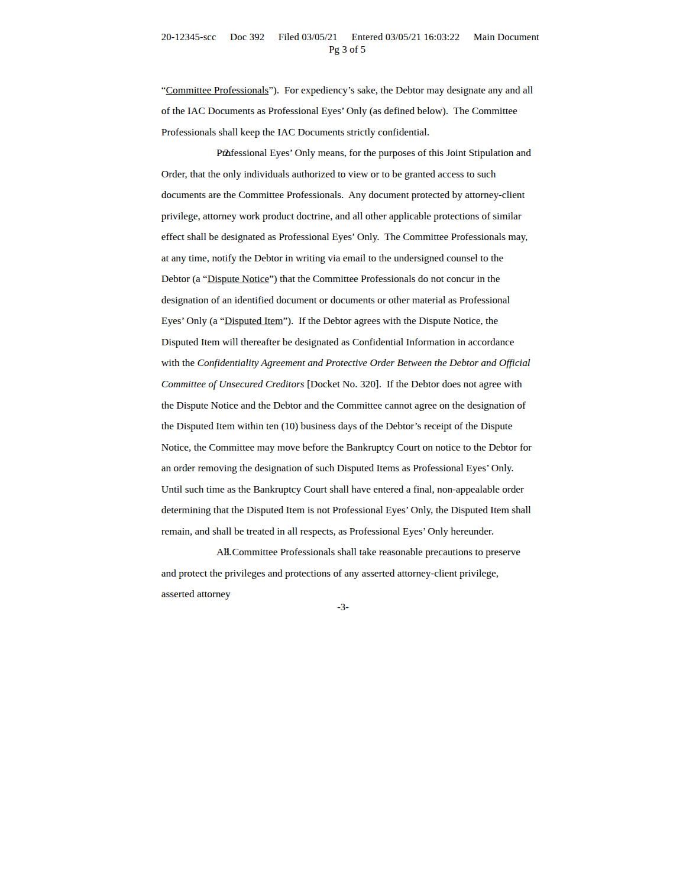20-12345-scc Doc 392 Filed 03/05/21 Entered 03/05/21 16:03:22 Main Document Pg 3 of 5
“Committee Professionals”). For expediency’s sake, the Debtor may designate any and all of the IAC Documents as Professional Eyes’ Only (as defined below). The Committee Professionals shall keep the IAC Documents strictly confidential.
2. Professional Eyes’ Only means, for the purposes of this Joint Stipulation and Order, that the only individuals authorized to view or to be granted access to such documents are the Committee Professionals. Any document protected by attorney-client privilege, attorney work product doctrine, and all other applicable protections of similar effect shall be designated as Professional Eyes’ Only. The Committee Professionals may, at any time, notify the Debtor in writing via email to the undersigned counsel to the Debtor (a “Dispute Notice”) that the Committee Professionals do not concur in the designation of an identified document or documents or other material as Professional Eyes’ Only (a “Disputed Item”). If the Debtor agrees with the Dispute Notice, the Disputed Item will thereafter be designated as Confidential Information in accordance with the Confidentiality Agreement and Protective Order Between the Debtor and Official Committee of Unsecured Creditors [Docket No. 320]. If the Debtor does not agree with the Dispute Notice and the Debtor and the Committee cannot agree on the designation of the Disputed Item within ten (10) business days of the Debtor’s receipt of the Dispute Notice, the Committee may move before the Bankruptcy Court on notice to the Debtor for an order removing the designation of such Disputed Items as Professional Eyes’ Only. Until such time as the Bankruptcy Court shall have entered a final, non-appealable order determining that the Disputed Item is not Professional Eyes’ Only, the Disputed Item shall remain, and shall be treated in all respects, as Professional Eyes’ Only hereunder.
3. All Committee Professionals shall take reasonable precautions to preserve and protect the privileges and protections of any asserted attorney-client privilege, asserted attorney
-3-